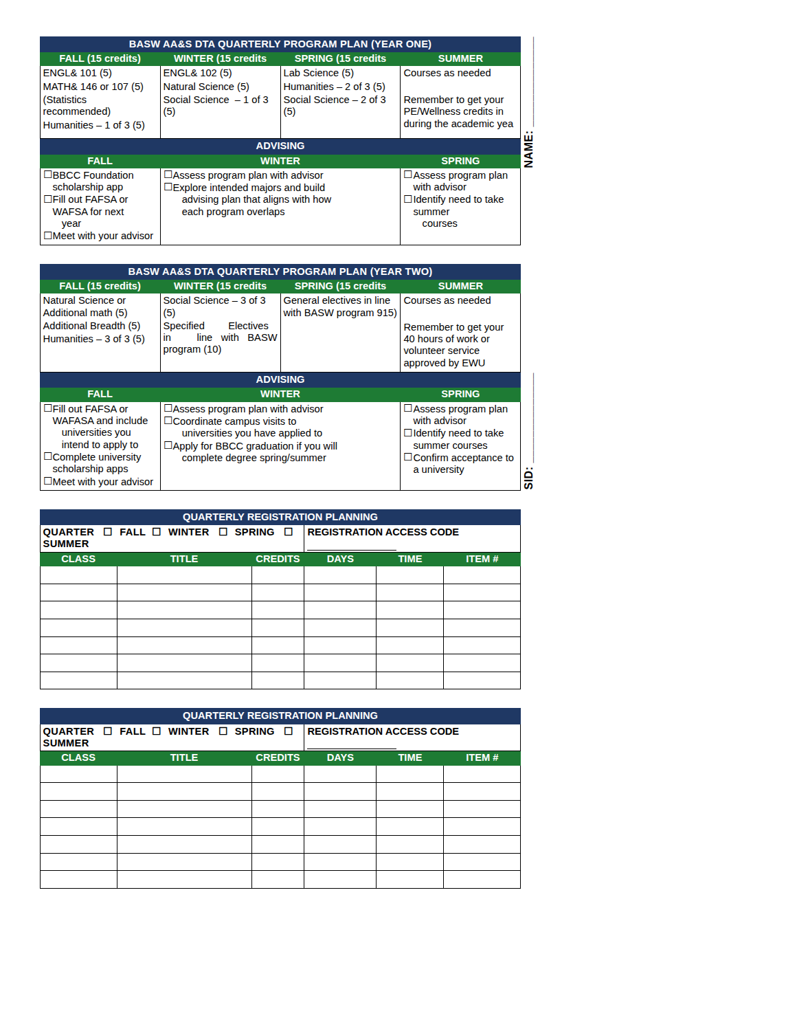NAME: ______________
SID: ______________
| BASW AA&S DTA QUARTERLY PROGRAM PLAN (YEAR ONE) |
| FALL (15 credits) | WINTER (15 credits | SPRING (15 credits | SUMMER |
| ENGL& 101 (5) MATH& 146 or 107 (5) (Statistics recommended) Humanities – 1 of 3 (5) | ENGL& 102 (5) Natural Science (5) Social Science – 1 of 3 (5) | Lab Science (5) Humanities – 2 of 3 (5) Social Science – 2 of 3 (5) | Courses as needed Remember to get your PE/Wellness credits in during the academic yea |
| ADVISING |
| FALL | WINTER | SPRING |
| BBCC Foundation scholarship app Fill out FAFSA or WAFSA for next year Meet with your advisor | Assess program plan with advisor Explore intended majors and build advising plan that aligns with how each program overlaps | Assess program plan with advisor Identify need to take summer courses |
| BASW AA&S DTA QUARTERLY PROGRAM PLAN (YEAR TWO) |
| FALL (15 credits) | WINTER (15 credits | SPRING (15 credits | SUMMER |
| Natural Science or Additional math (5) Additional Breadth (5) Humanities – 3 of 3 (5) | Social Science – 3 of 3 (5) Specified Electives in line with BASW program (10) | General electives in line with BASW program 915) | Courses as needed Remember to get your 40 hours of work or volunteer service approved by EWU |
| ADVISING |
| FALL | WINTER | SPRING |
| Fill out FAFSA or WAFASA and include universities you intend to apply to Complete university scholarship apps Meet with your advisor | Assess program plan with advisor Coordinate campus visits to universities you have applied to Apply for BBCC graduation if you will complete degree spring/summer | Assess program plan with advisor Identify need to take summer courses Confirm acceptance to a university |
| QUARTERLY REGISTRATION PLANNING |
| QUARTER ☐ FALL ☐ WINTER ☐ SPRING ☐ SUMMER | REGISTRATION ACCESS CODE |
| CLASS | TITLE | CREDITS | DAYS | TIME | ITEM # |
| QUARTERLY REGISTRATION PLANNING |
| QUARTER ☐ FALL ☐ WINTER ☐ SPRING ☐ SUMMER | REGISTRATION ACCESS CODE |
| CLASS | TITLE | CREDITS | DAYS | TIME | ITEM # |